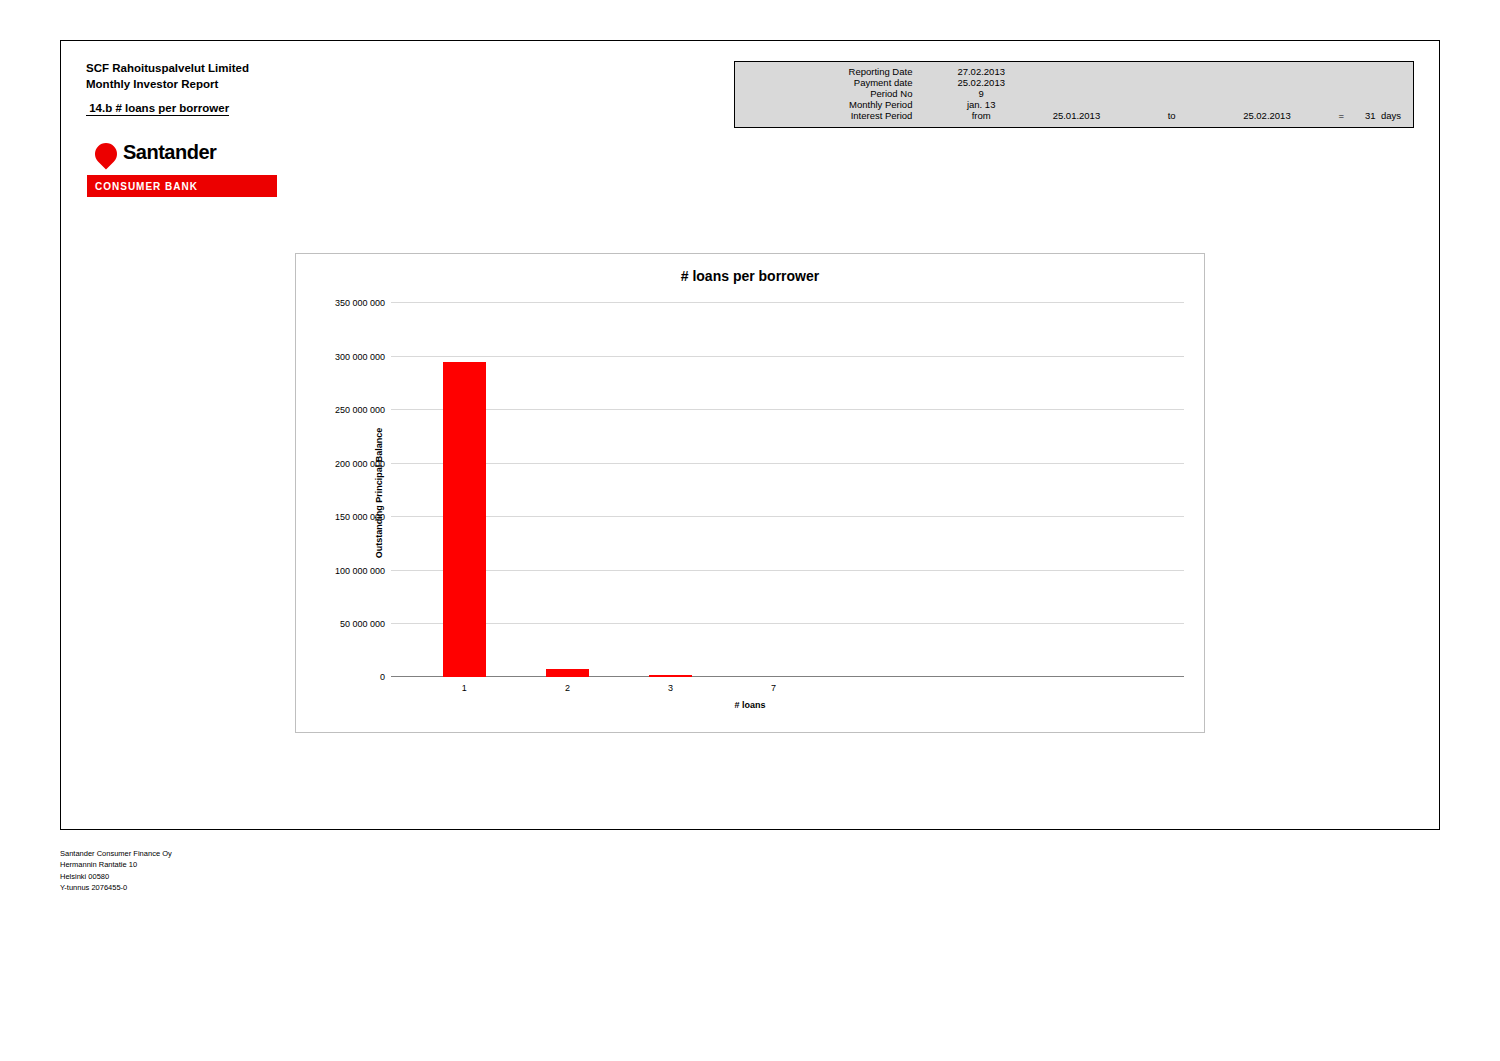SCF Rahoituspalvelut Limited
Monthly Investor Report
14.b # loans per borrower
Santander
CONSUMER BANK
| Reporting Date | 27.02.2013 | | | | |
| Payment date | 25.02.2013 | | | | |
| Period No | 9 | | | | |
| Monthly Period | jan. 13 | | | | |
| Interest Period | from | 25.01.2013 | to | 25.02.2013 | = 31 days |
# loans per borrower
Outstanding Principal Balance
350 000 000
300 000 000
250 000 000
200 000 000
150 000 000
100 000 000
50 000 000
0
1 2 3 7
# loans
Santander Consumer Finance Oy
Hermannin Rantatie 10
Helsinki 00580
Y-tunnus 2076455-0